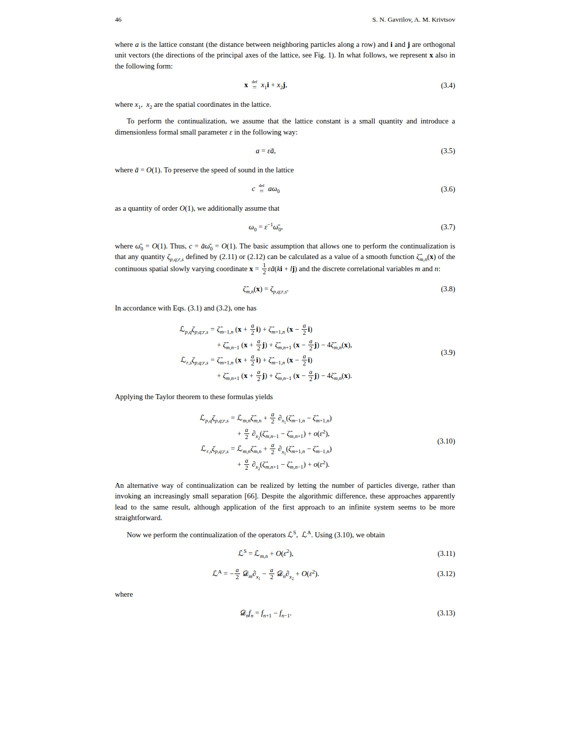46 S. N. Gavrilov, A. M. Krivtsov
where a is the lattice constant (the distance between neighboring particles along a row) and i and j are orthogonal unit vectors (the directions of the principal axes of the lattice, see Fig. 1). In what follows, we represent x also in the following form:
x def= x1i + x2j, (3.4)
where x1, x2 are the spatial coordinates in the lattice.
To perform the continualization, we assume that the lattice constant is a small quantity and introduce a dimensionless formal small parameter ε in the following way:
a = εā, (3.5)
where ā = O(1). To preserve the speed of sound in the lattice
c def= aω0 (3.6)
as a quantity of order O(1), we additionally assume that
ω0 = ε−1ω̄0, (3.7)
where ω̄0 = O(1). Thus, c = āω̄0 = O(1). The basic assumption that allows one to perform the continualization is that any quantity ζp,q;r,s defined by (2.11) or (2.12) can be calculated as a value of a smooth function ζ̂m,n(x) of the continuous spatial slowly varying coordinate x = 12 εā(ki + lj) and the discrete correlational variables m and n:
ζ̂m,n(x) = ζp,q;r,s. (3.8)
In accordance with Eqs. (3.1) and (3.2), one has
| ℒ p , q ζ p , q ; r , s | = | ζ̂ m −1, n ( x + a 2 i ) + ζ̂ m +1, n ( x − a 2 i ) |
| | | + ζ̂ m , n −1 ( x + a 2 j ) + ζ̂ m , n +1 ( x − a 2 j ) − 4 ζ̂ m , n ( x ), |
| ℒ r , s ζ p , q ; r , s | = | ζ̂ m +1, n ( x + a 2 i ) + ζ̂ m −1, n ( x − a 2 i ) |
| | | + ζ̂ m , n +1 ( x + a 2 j ) + ζ̂ m , n −1 ( x − a 2 j ) − 4 ζ̂ m , n ( x ). |
(3.9)
Applying the Taylor theorem to these formulas yields
| ℒ p , q ζ p , q ; r , s | = | ℒ m , n ζ̂ m , n + a 2 ∂ x 1 ( ζ̂ m −1, n − ζ̂ m +1, n ) |
| | | + a 2 ∂ x 2 ( ζ̂ m , n −1 − ζ̂ m , n +1 ) + o ( ε 2 ), |
| ℒ r , s ζ p , q ; r , s | = | ℒ m , n ζ̂ m , n + a 2 ∂ x 1 ( ζ̂ m +1, n − ζ̂ m −1, n ) |
| | | + a 2 ∂ x 2 ( ζ̂ m , n +1 − ζ̂ m , n −1 ) + o ( ε 2 ). |
(3.10)
An alternative way of continualization can be realized by letting the number of particles diverge, rather than invoking an increasingly small separation [66]. Despite the algorithmic difference, these approaches apparently lead to the same result, although application of the first approach to an infinite system seems to be more straightforward.
Now we perform the continualization of the operators ℒS, ℒA. Using (3.10), we obtain
ℒS = ℒm,n + O(ε2), (3.11)
ℒA = −a 2 𝒟m∂x1 − a 2 𝒟n∂x2 + O(ε2). (3.12)
where
𝒟nfn = fn+1 − fn−1. (3.13)